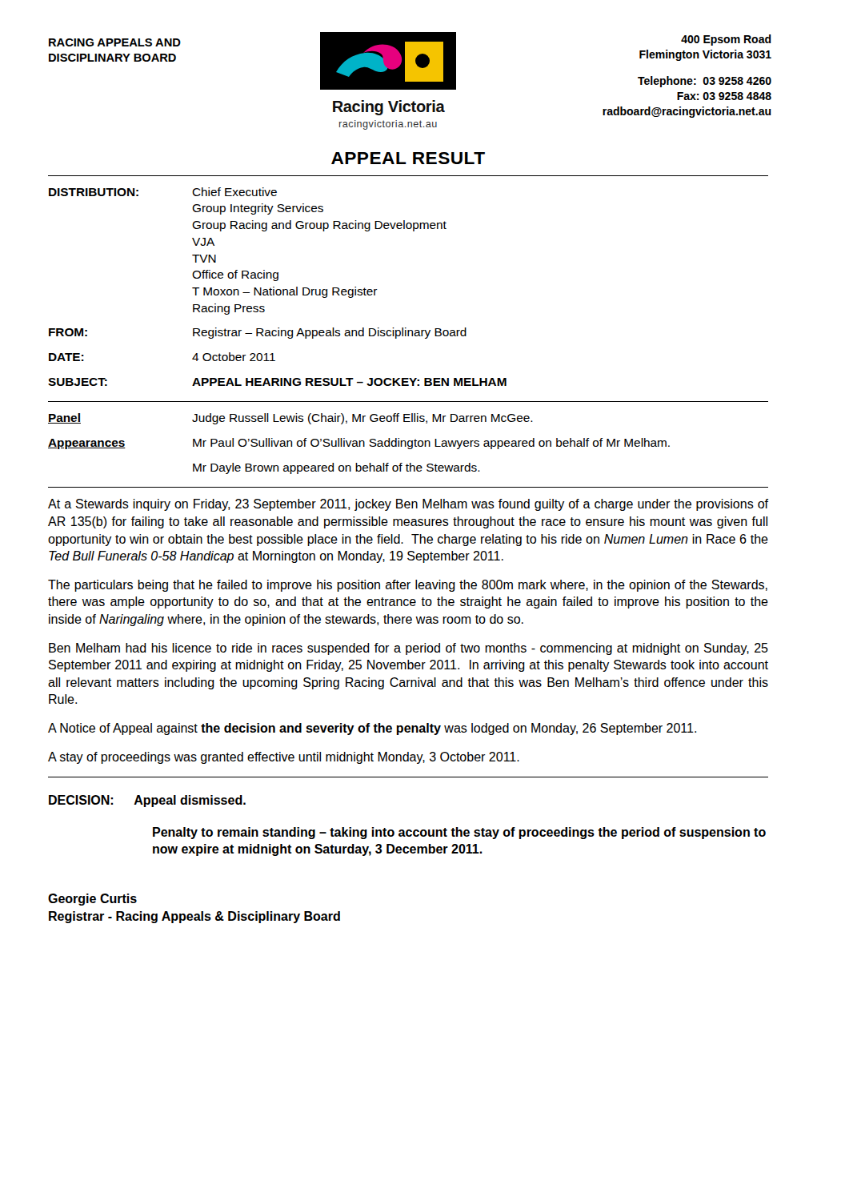RACING APPEALS AND
DISCIPLINARY BOARD
Racing Victoria
racingvictoria.net.au
400 Epsom Road
Flemington Victoria 3031
Telephone: 03 9258 4260
Fax: 03 9258 4848
radboard@racingvictoria.net.au
APPEAL RESULT
| DISTRIBUTION: | Chief Executive Group Integrity Services Group Racing and Group Racing Development VJA TVN Office of Racing T Moxon – National Drug Register Racing Press |
| FROM: | Registrar – Racing Appeals and Disciplinary Board |
| DATE: | 4 October 2011 |
| SUBJECT: | APPEAL HEARING RESULT – JOCKEY: BEN MELHAM |
| Panel | Judge Russell Lewis (Chair), Mr Geoff Ellis, Mr Darren McGee. |
| Appearances | Mr Paul O’Sullivan of O’Sullivan Saddington Lawyers appeared on behalf of Mr Melham. Mr Dayle Brown appeared on behalf of the Stewards. |
At a Stewards inquiry on Friday, 23 September 2011, jockey Ben Melham was found guilty of a charge under the provisions of AR 135(b) for failing to take all reasonable and permissible measures throughout the race to ensure his mount was given full opportunity to win or obtain the best possible place in the field. The charge relating to his ride on Numen Lumen in Race 6 the Ted Bull Funerals 0-58 Handicap at Mornington on Monday, 19 September 2011.
The particulars being that he failed to improve his position after leaving the 800m mark where, in the opinion of the Stewards, there was ample opportunity to do so, and that at the entrance to the straight he again failed to improve his position to the inside of Naringaling where, in the opinion of the stewards, there was room to do so.
Ben Melham had his licence to ride in races suspended for a period of two months - commencing at midnight on Sunday, 25 September 2011 and expiring at midnight on Friday, 25 November 2011. In arriving at this penalty Stewards took into account all relevant matters including the upcoming Spring Racing Carnival and that this was Ben Melham’s third offence under this Rule.
A Notice of Appeal against the decision and severity of the penalty was lodged on Monday, 26 September 2011.
A stay of proceedings was granted effective until midnight Monday, 3 October 2011.
DECISION: Appeal dismissed.
Penalty to remain standing – taking into account the stay of proceedings the period of suspension to now expire at midnight on Saturday, 3 December 2011.
Georgie Curtis
Registrar - Racing Appeals & Disciplinary Board